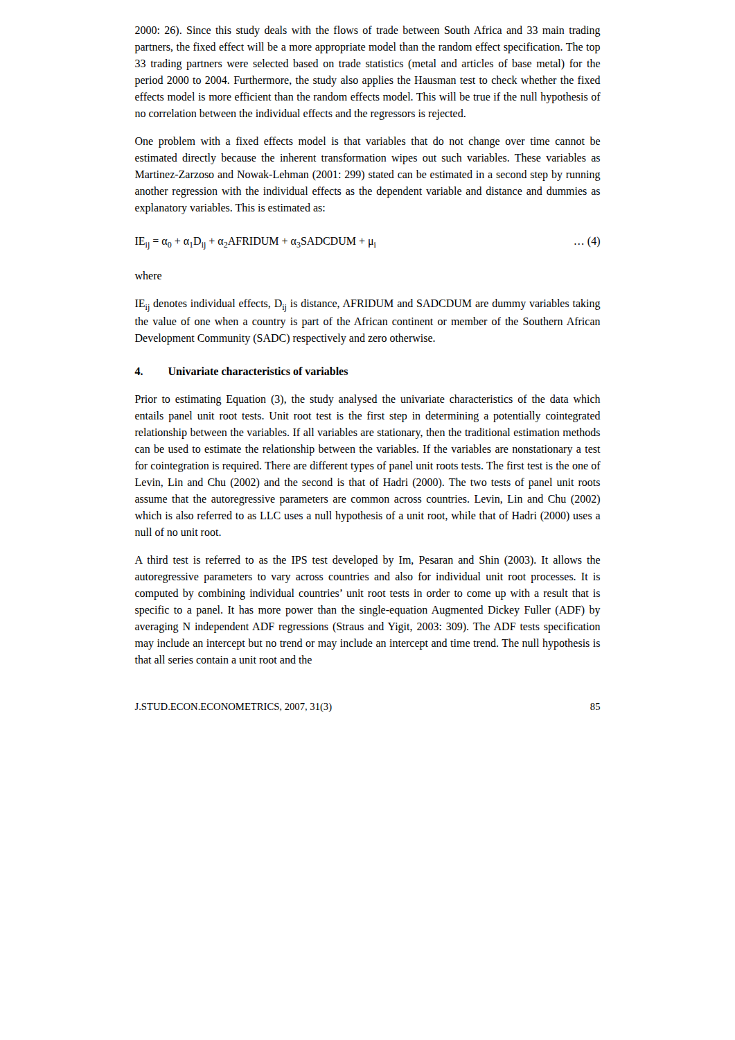2000: 26). Since this study deals with the flows of trade between South Africa and 33 main trading partners, the fixed effect will be a more appropriate model than the random effect specification. The top 33 trading partners were selected based on trade statistics (metal and articles of base metal) for the period 2000 to 2004. Furthermore, the study also applies the Hausman test to check whether the fixed effects model is more efficient than the random effects model. This will be true if the null hypothesis of no correlation between the individual effects and the regressors is rejected.
One problem with a fixed effects model is that variables that do not change over time cannot be estimated directly because the inherent transformation wipes out such variables. These variables as Martinez-Zarzoso and Nowak-Lehman (2001: 299) stated can be estimated in a second step by running another regression with the individual effects as the dependent variable and distance and dummies as explanatory variables. This is estimated as:
IEij = α0 + α1Dij + α2AFRIDUM + α3SADCDUM + μi … (4)
where
IEij denotes individual effects, Dij is distance, AFRIDUM and SADCDUM are dummy variables taking the value of one when a country is part of the African continent or member of the Southern African Development Community (SADC) respectively and zero otherwise.
4. Univariate characteristics of variables
Prior to estimating Equation (3), the study analysed the univariate characteristics of the data which entails panel unit root tests. Unit root test is the first step in determining a potentially cointegrated relationship between the variables. If all variables are stationary, then the traditional estimation methods can be used to estimate the relationship between the variables. If the variables are nonstationary a test for cointegration is required. There are different types of panel unit roots tests. The first test is the one of Levin, Lin and Chu (2002) and the second is that of Hadri (2000). The two tests of panel unit roots assume that the autoregressive parameters are common across countries. Levin, Lin and Chu (2002) which is also referred to as LLC uses a null hypothesis of a unit root, while that of Hadri (2000) uses a null of no unit root.
A third test is referred to as the IPS test developed by Im, Pesaran and Shin (2003). It allows the autoregressive parameters to vary across countries and also for individual unit root processes. It is computed by combining individual countries’ unit root tests in order to come up with a result that is specific to a panel. It has more power than the single-equation Augmented Dickey Fuller (ADF) by averaging N independent ADF regressions (Straus and Yigit, 2003: 309). The ADF tests specification may include an intercept but no trend or may include an intercept and time trend. The null hypothesis is that all series contain a unit root and the
J.STUD.ECON.ECONOMETRICS, 2007, 31(3) 85